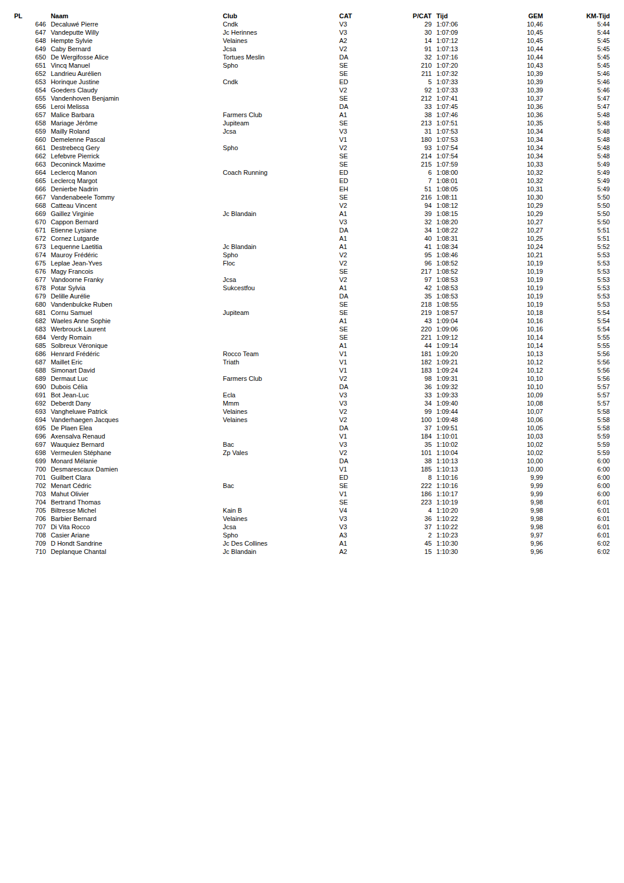| PL | Naam | Club | CAT | P/CAT | Tijd | GEM | KM-Tijd |
| --- | --- | --- | --- | --- | --- | --- | --- |
| 646 | Decaluwé Pierre | Cndk | V3 | 29 | 1:07:06 | 10,46 | 5:44 |
| 647 | Vandeputte Willy | Jc Herinnes | V3 | 30 | 1:07:09 | 10,45 | 5:44 |
| 648 | Hempte Sylvie | Velaines | A2 | 14 | 1:07:12 | 10,45 | 5:45 |
| 649 | Caby Bernard | Jcsa | V2 | 91 | 1:07:13 | 10,44 | 5:45 |
| 650 | De Wergifosse Alice | Tortues Meslin | DA | 32 | 1:07:16 | 10,44 | 5:45 |
| 651 | Vincq Manuel | Spho | SE | 210 | 1:07:20 | 10,43 | 5:45 |
| 652 | Landrieu Aurélien | | SE | 211 | 1:07:32 | 10,39 | 5:46 |
| 653 | Horinque Justine | Cndk | ED | 5 | 1:07:33 | 10,39 | 5:46 |
| 654 | Goeders Claudy | | V2 | 92 | 1:07:33 | 10,39 | 5:46 |
| 655 | Vandenhoven Benjamin | | SE | 212 | 1:07:41 | 10,37 | 5:47 |
| 656 | Leroi Melissa | | DA | 33 | 1:07:45 | 10,36 | 5:47 |
| 657 | Malice Barbara | Farmers Club | A1 | 38 | 1:07:46 | 10,36 | 5:48 |
| 658 | Mariage Jérôme | Jupiteam | SE | 213 | 1:07:51 | 10,35 | 5:48 |
| 659 | Mailly Roland | Jcsa | V3 | 31 | 1:07:53 | 10,34 | 5:48 |
| 660 | Demelenne Pascal | | V1 | 180 | 1:07:53 | 10,34 | 5:48 |
| 661 | Destrebecq Gery | Spho | V2 | 93 | 1:07:54 | 10,34 | 5:48 |
| 662 | Lefebvre Pierrick | | SE | 214 | 1:07:54 | 10,34 | 5:48 |
| 663 | Deconinck Maxime | | SE | 215 | 1:07:59 | 10,33 | 5:49 |
| 664 | Leclercq Manon | Coach Running | ED | 6 | 1:08:00 | 10,32 | 5:49 |
| 665 | Leclercq Margot | | ED | 7 | 1:08:01 | 10,32 | 5:49 |
| 666 | Denierbe Nadrin | | EH | 51 | 1:08:05 | 10,31 | 5:49 |
| 667 | Vandenabeele Tommy | | SE | 216 | 1:08:11 | 10,30 | 5:50 |
| 668 | Catteau Vincent | | V2 | 94 | 1:08:12 | 10,29 | 5:50 |
| 669 | Gaillez Virginie | Jc Blandain | A1 | 39 | 1:08:15 | 10,29 | 5:50 |
| 670 | Cappon Bernard | | V3 | 32 | 1:08:20 | 10,27 | 5:50 |
| 671 | Etienne Lysiane | | DA | 34 | 1:08:22 | 10,27 | 5:51 |
| 672 | Cornez Lutgarde | | A1 | 40 | 1:08:31 | 10,25 | 5:51 |
| 673 | Lequenne Laetitia | Jc Blandain | A1 | 41 | 1:08:34 | 10,24 | 5:52 |
| 674 | Mauroy Frédéric | Spho | V2 | 95 | 1:08:46 | 10,21 | 5:53 |
| 675 | Leplae Jean-Yves | Floc | V2 | 96 | 1:08:52 | 10,19 | 5:53 |
| 676 | Magy Francois | | SE | 217 | 1:08:52 | 10,19 | 5:53 |
| 677 | Vandoorne Franky | Jcsa | V2 | 97 | 1:08:53 | 10,19 | 5:53 |
| 678 | Potar Sylvia | Sukcestfou | A1 | 42 | 1:08:53 | 10,19 | 5:53 |
| 679 | Delille Aurélie | | DA | 35 | 1:08:53 | 10,19 | 5:53 |
| 680 | Vandenbulcke Ruben | | SE | 218 | 1:08:55 | 10,19 | 5:53 |
| 681 | Cornu Samuel | Jupiteam | SE | 219 | 1:08:57 | 10,18 | 5:54 |
| 682 | Waeles Anne Sophie | | A1 | 43 | 1:09:04 | 10,16 | 5:54 |
| 683 | Werbrouck Laurent | | SE | 220 | 1:09:06 | 10,16 | 5:54 |
| 684 | Verdy Romain | | SE | 221 | 1:09:12 | 10,14 | 5:55 |
| 685 | Solbreux Véronique | | A1 | 44 | 1:09:14 | 10,14 | 5:55 |
| 686 | Henrard Frédéric | Rocco Team | V1 | 181 | 1:09:20 | 10,13 | 5:56 |
| 687 | Maillet Eric | Triath | V1 | 182 | 1:09:21 | 10,12 | 5:56 |
| 688 | Simonart David | | V1 | 183 | 1:09:24 | 10,12 | 5:56 |
| 689 | Dermaut Luc | Farmers Club | V2 | 98 | 1:09:31 | 10,10 | 5:56 |
| 690 | Dubois Célia | | DA | 36 | 1:09:32 | 10,10 | 5:57 |
| 691 | Bot Jean-Luc | Ecla | V3 | 33 | 1:09:33 | 10,09 | 5:57 |
| 692 | Deberdt Dany | Mmm | V3 | 34 | 1:09:40 | 10,08 | 5:57 |
| 693 | Vangheluwe Patrick | Velaines | V2 | 99 | 1:09:44 | 10,07 | 5:58 |
| 694 | Vanderhaegen Jacques | Velaines | V2 | 100 | 1:09:48 | 10,06 | 5:58 |
| 695 | De Plaen Elea | | DA | 37 | 1:09:51 | 10,05 | 5:58 |
| 696 | Axensalva Renaud | | V1 | 184 | 1:10:01 | 10,03 | 5:59 |
| 697 | Wauquiez Bernard | Bac | V3 | 35 | 1:10:02 | 10,02 | 5:59 |
| 698 | Vermeulen Stéphane | Zp Vales | V2 | 101 | 1:10:04 | 10,02 | 5:59 |
| 699 | Monard Mélanie | | DA | 38 | 1:10:13 | 10,00 | 6:00 |
| 700 | Desmarescaux Damien | | V1 | 185 | 1:10:13 | 10,00 | 6:00 |
| 701 | Guilbert Clara | | ED | 8 | 1:10:16 | 9,99 | 6:00 |
| 702 | Menart Cédric | Bac | SE | 222 | 1:10:16 | 9,99 | 6:00 |
| 703 | Mahut Olivier | | V1 | 186 | 1:10:17 | 9,99 | 6:00 |
| 704 | Bertrand Thomas | | SE | 223 | 1:10:19 | 9,98 | 6:01 |
| 705 | Biltresse Michel | Kain B | V4 | 4 | 1:10:20 | 9,98 | 6:01 |
| 706 | Barbier Bernard | Velaines | V3 | 36 | 1:10:22 | 9,98 | 6:01 |
| 707 | Di Vita Rocco | Jcsa | V3 | 37 | 1:10:22 | 9,98 | 6:01 |
| 708 | Casier Ariane | Spho | A3 | 2 | 1:10:23 | 9,97 | 6:01 |
| 709 | D Hondt Sandrine | Jc Des Collines | A1 | 45 | 1:10:30 | 9,96 | 6:02 |
| 710 | Deplanque Chantal | Jc Blandain | A2 | 15 | 1:10:30 | 9,96 | 6:02 |